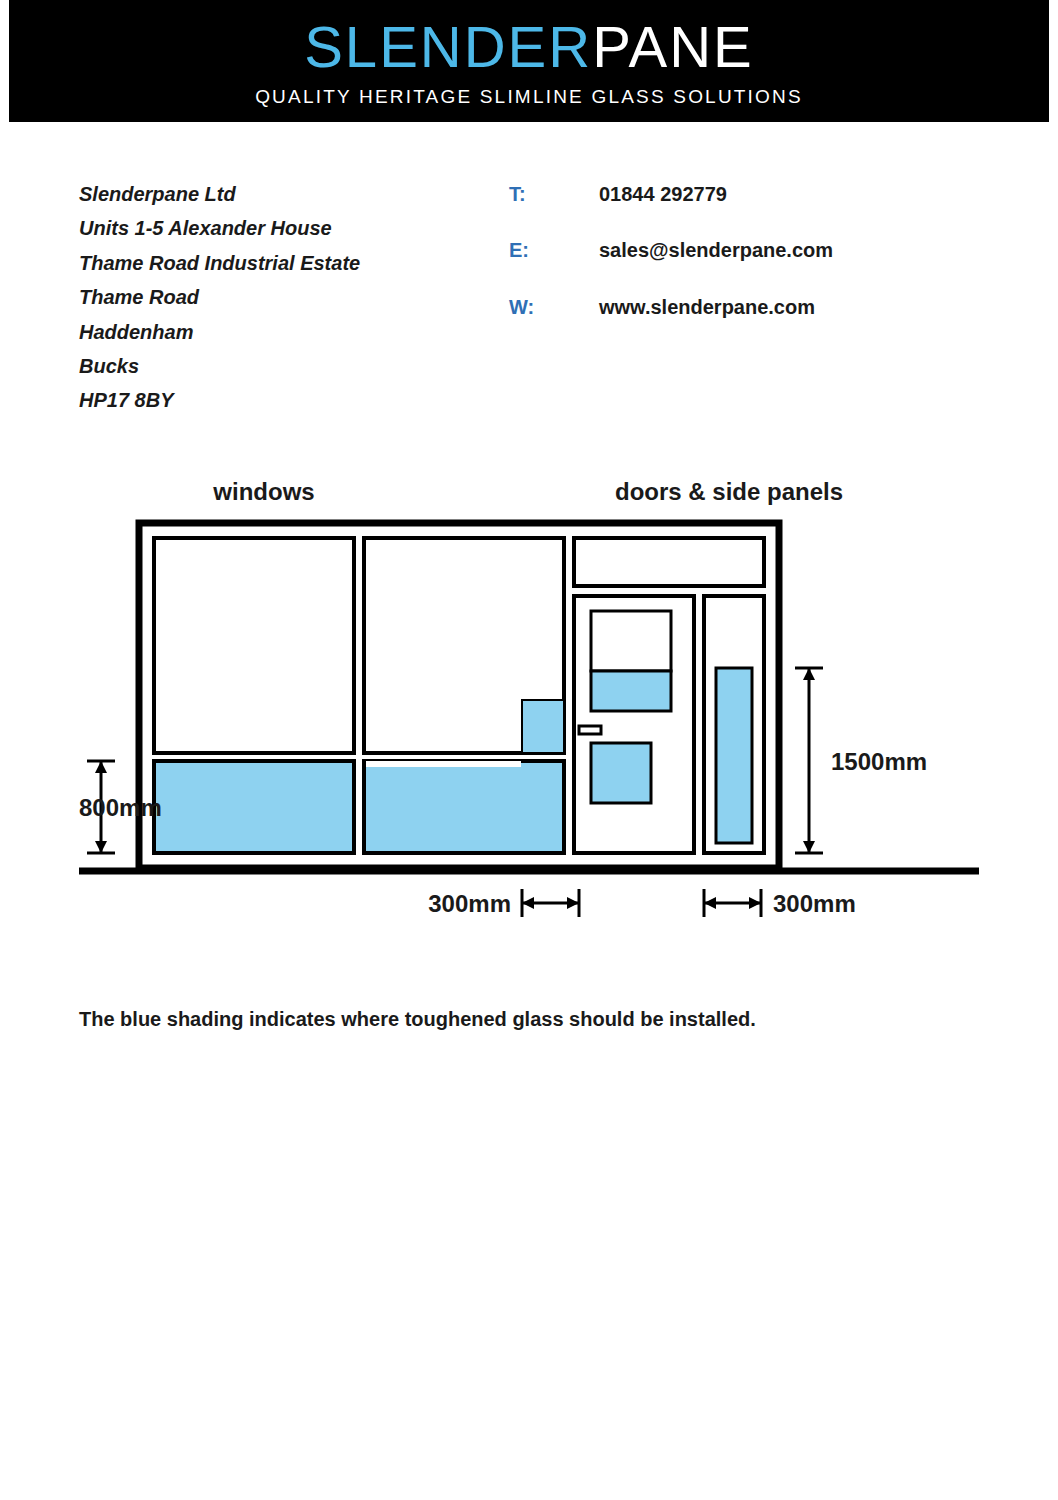SLE NDER PANE
QUALITY HERITAGE SLIMLINE GLASS SOLUTIONS
Slenderpane Ltd
Units 1-5 Alexander House
Thame Road Industrial Estate
Thame Road
Haddenham
Bucks
HP17 8BY
| T: | 01844 292779 |
| E: | sales@slenderpane.com |
| W: | www.slenderpane.com |
Toughened glass zones for windows, doors and side panels windows doors & side panels 800mm 1500mm 300mm 300mm
The blue shading indicates where toughened glass should be installed.